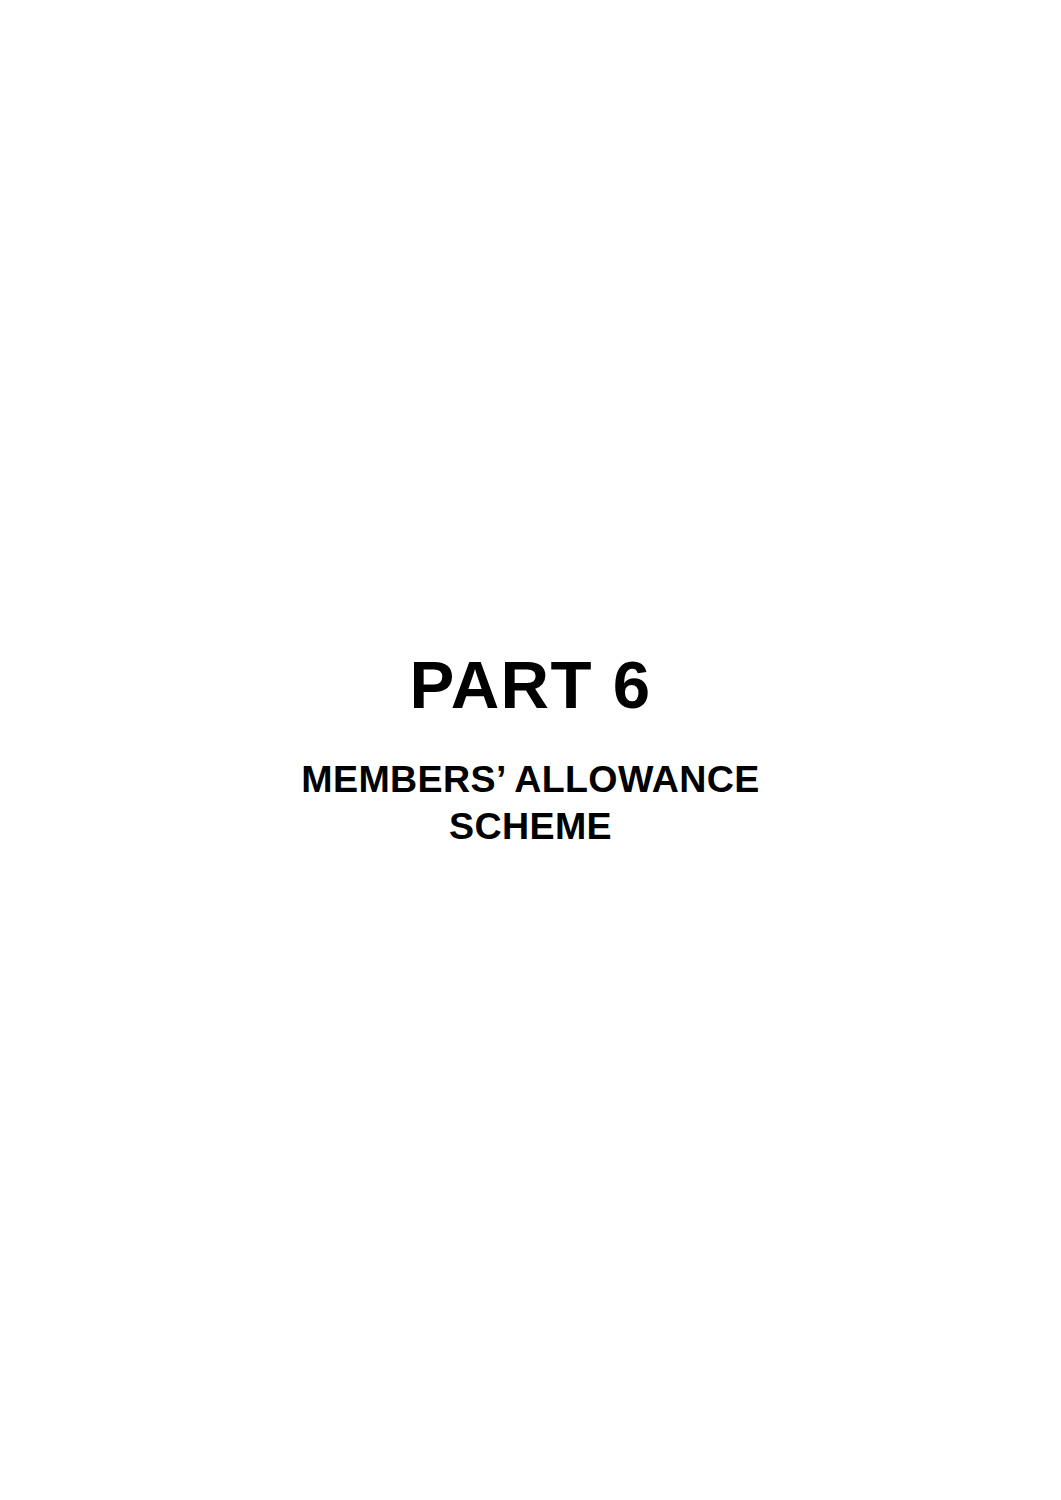PART 6
MEMBERS’ ALLOWANCE
SCHEME